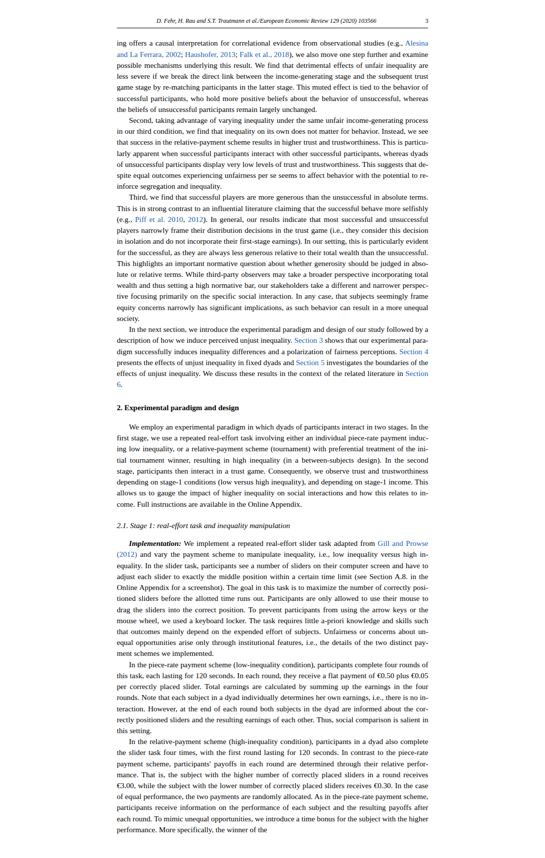D. Fehr, H. Rau and S.T. Trautmann et al./European Economic Review 129 (2020) 103566 3
ing offers a causal interpretation for correlational evidence from observational studies (e.g., Alesina and La Ferrara, 2002; Haushofer, 2013; Falk et al., 2018), we also move one step further and examine possible mechanisms underlying this result. We find that detrimental effects of unfair inequality are less severe if we break the direct link between the income-generating stage and the subsequent trust game stage by re-matching participants in the latter stage. This muted effect is tied to the behavior of successful participants, who hold more positive beliefs about the behavior of unsuccessful, whereas the beliefs of unsuccessful participants remain largely unchanged.
Second, taking advantage of varying inequality under the same unfair income-generating process in our third condition, we find that inequality on its own does not matter for behavior. Instead, we see that success in the relative-payment scheme results in higher trust and trustworthiness. This is particularly apparent when successful participants interact with other successful participants, whereas dyads of unsuccessful participants display very low levels of trust and trustworthiness. This suggests that despite equal outcomes experiencing unfairness per se seems to affect behavior with the potential to reinforce segregation and inequality.
Third, we find that successful players are more generous than the unsuccessful in absolute terms. This is in strong contrast to an influential literature claiming that the successful behave more selfishly (e.g., Piff et al. 2010, 2012). In general, our results indicate that most successful and unsuccessful players narrowly frame their distribution decisions in the trust game (i.e., they consider this decision in isolation and do not incorporate their first-stage earnings). In our setting, this is particularly evident for the successful, as they are always less generous relative to their total wealth than the unsuccessful. This highlights an important normative question about whether generosity should be judged in absolute or relative terms. While third-party observers may take a broader perspective incorporating total wealth and thus setting a high normative bar, our stakeholders take a different and narrower perspective focusing primarily on the specific social interaction. In any case, that subjects seemingly frame equity concerns narrowly has significant implications, as such behavior can result in a more unequal society.
In the next section, we introduce the experimental paradigm and design of our study followed by a description of how we induce perceived unjust inequality. Section 3 shows that our experimental paradigm successfully induces inequality differences and a polarization of fairness perceptions. Section 4 presents the effects of unjust inequality in fixed dyads and Section 5 investigates the boundaries of the effects of unjust inequality. We discuss these results in the context of the related literature in Section 6.
2. Experimental paradigm and design
We employ an experimental paradigm in which dyads of participants interact in two stages. In the first stage, we use a repeated real-effort task involving either an individual piece-rate payment inducing low inequality, or a relative-payment scheme (tournament) with preferential treatment of the initial tournament winner, resulting in high inequality (in a between-subjects design). In the second stage, participants then interact in a trust game. Consequently, we observe trust and trustworthiness depending on stage-1 conditions (low versus high inequality), and depending on stage-1 income. This allows us to gauge the impact of higher inequality on social interactions and how this relates to income. Full instructions are available in the Online Appendix.
2.1. Stage 1: real-effort task and inequality manipulation
Implementation: We implement a repeated real-effort slider task adapted from Gill and Prowse (2012) and vary the payment scheme to manipulate inequality, i.e., low inequality versus high inequality. In the slider task, participants see a number of sliders on their computer screen and have to adjust each slider to exactly the middle position within a certain time limit (see Section A.8. in the Online Appendix for a screenshot). The goal in this task is to maximize the number of correctly positioned sliders before the allotted time runs out. Participants are only allowed to use their mouse to drag the sliders into the correct position. To prevent participants from using the arrow keys or the mouse wheel, we used a keyboard locker. The task requires little a-priori knowledge and skills such that outcomes mainly depend on the expended effort of subjects. Unfairness or concerns about unequal opportunities arise only through institutional features, i.e., the details of the two distinct payment schemes we implemented.
In the piece-rate payment scheme (low-inequality condition), participants complete four rounds of this task, each lasting for 120 seconds. In each round, they receive a flat payment of €0.50 plus €0.05 per correctly placed slider. Total earnings are calculated by summing up the earnings in the four rounds. Note that each subject in a dyad individually determines her own earnings, i.e., there is no interaction. However, at the end of each round both subjects in the dyad are informed about the correctly positioned sliders and the resulting earnings of each other. Thus, social comparison is salient in this setting.
In the relative-payment scheme (high-inequality condition), participants in a dyad also complete the slider task four times, with the first round lasting for 120 seconds. In contrast to the piece-rate payment scheme, participants' payoffs in each round are determined through their relative performance. That is, the subject with the higher number of correctly placed sliders in a round receives €3.00, while the subject with the lower number of correctly placed sliders receives €0.30. In the case of equal performance, the two payments are randomly allocated. As in the piece-rate payment scheme, participants receive information on the performance of each subject and the resulting payoffs after each round. To mimic unequal opportunities, we introduce a time bonus for the subject with the higher performance. More specifically, the winner of the